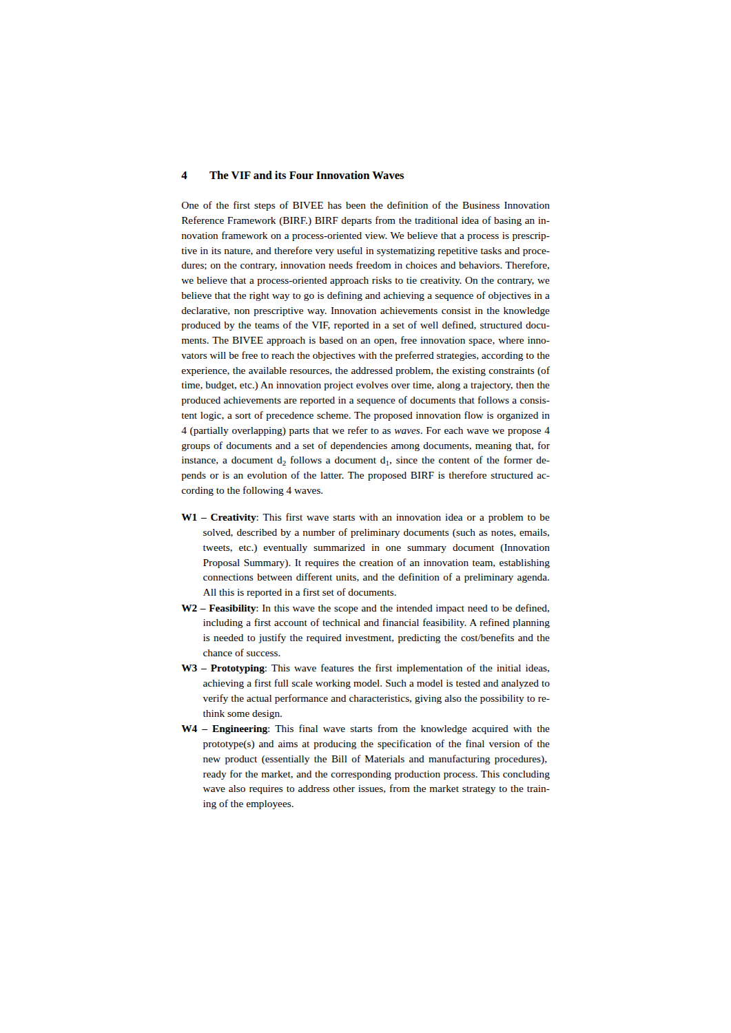4 The VIF and its Four Innovation Waves
One of the first steps of BIVEE has been the definition of the Business Innovation Reference Framework (BIRF.) BIRF departs from the traditional idea of basing an innovation framework on a process-oriented view. We believe that a process is prescriptive in its nature, and therefore very useful in systematizing repetitive tasks and procedures; on the contrary, innovation needs freedom in choices and behaviors. Therefore, we believe that a process-oriented approach risks to tie creativity. On the contrary, we believe that the right way to go is defining and achieving a sequence of objectives in a declarative, non prescriptive way. Innovation achievements consist in the knowledge produced by the teams of the VIF, reported in a set of well defined, structured documents. The BIVEE approach is based on an open, free innovation space, where innovators will be free to reach the objectives with the preferred strategies, according to the experience, the available resources, the addressed problem, the existing constraints (of time, budget, etc.) An innovation project evolves over time, along a trajectory, then the produced achievements are reported in a sequence of documents that follows a consistent logic, a sort of precedence scheme. The proposed innovation flow is organized in 4 (partially overlapping) parts that we refer to as waves. For each wave we propose 4 groups of documents and a set of dependencies among documents, meaning that, for instance, a document d2 follows a document d1, since the content of the former depends or is an evolution of the latter. The proposed BIRF is therefore structured according to the following 4 waves.
W1 – Creativity: This first wave starts with an innovation idea or a problem to be solved, described by a number of preliminary documents (such as notes, emails, tweets, etc.) eventually summarized in one summary document (Innovation Proposal Summary). It requires the creation of an innovation team, establishing connections between different units, and the definition of a preliminary agenda. All this is reported in a first set of documents.
W2 – Feasibility: In this wave the scope and the intended impact need to be defined, including a first account of technical and financial feasibility. A refined planning is needed to justify the required investment, predicting the cost/benefits and the chance of success.
W3 – Prototyping: This wave features the first implementation of the initial ideas, achieving a first full scale working model. Such a model is tested and analyzed to verify the actual performance and characteristics, giving also the possibility to re-think some design.
W4 – Engineering: This final wave starts from the knowledge acquired with the prototype(s) and aims at producing the specification of the final version of the new product (essentially the Bill of Materials and manufacturing procedures), ready for the market, and the corresponding production process. This concluding wave also requires to address other issues, from the market strategy to the training of the employees.